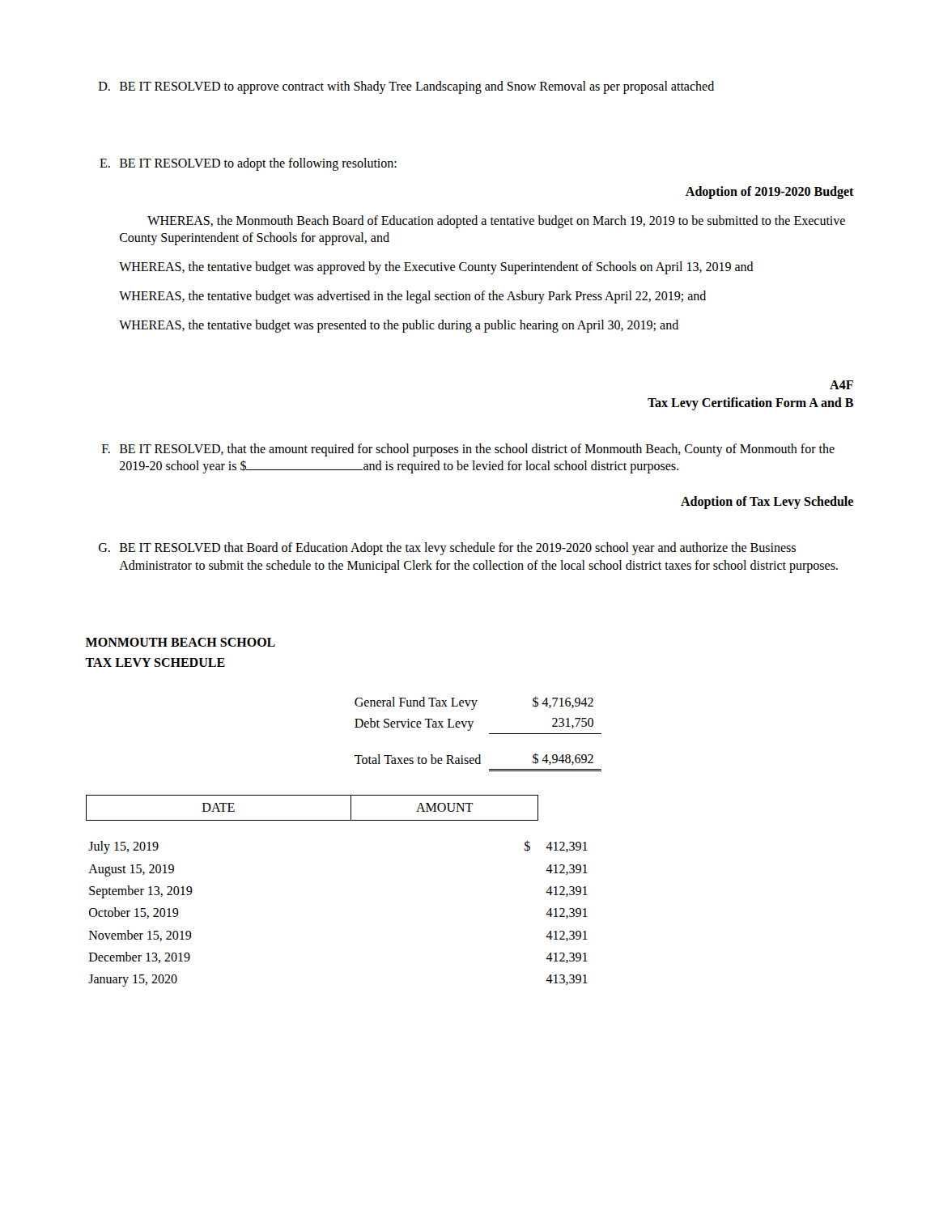BE IT RESOLVED to approve contract with Shady Tree Landscaping and Snow Removal as per proposal attached
BE IT RESOLVED to adopt the following resolution:
Adoption of 2019-2020 Budget
WHEREAS, the Monmouth Beach Board of Education adopted a tentative budget on March 19, 2019 to be submitted to the Executive County Superintendent of Schools for approval, and
WHEREAS, the tentative budget was approved by the Executive County Superintendent of Schools on April 13, 2019 and
WHEREAS, the tentative budget was advertised in the legal section of the Asbury Park Press April 22, 2019; and
WHEREAS, the tentative budget was presented to the public during a public hearing on April 30, 2019; and
A4F
Tax Levy Certification Form A and B
BE IT RESOLVED, that the amount required for school purposes in the school district of Monmouth Beach, County of Monmouth for the 2019-20 school year is $ and is required to be levied for local school district purposes.
Adoption of Tax Levy Schedule
BE IT RESOLVED that Board of Education Adopt the tax levy schedule for the 2019-2020 school year and authorize the Business Administrator to submit the schedule to the Municipal Clerk for the collection of the local school district taxes for school district purposes.
MONMOUTH BEACH SCHOOL
TAX LEVY SCHEDULE
| General Fund Tax Levy | $ 4,716,942 |
| Debt Service Tax Levy | 231,750 |
| Total Taxes to be Raised | $ 4,948,692 |
| DATE | AMOUNT |
| --- | --- |
| July 15, 2019 | $ | 412,391 |
| August 15, 2019 | | 412,391 |
| September 13, 2019 | | 412,391 |
| October 15, 2019 | | 412,391 |
| November 15, 2019 | | 412,391 |
| December 13, 2019 | | 412,391 |
| January 15, 2020 | | 413,391 |